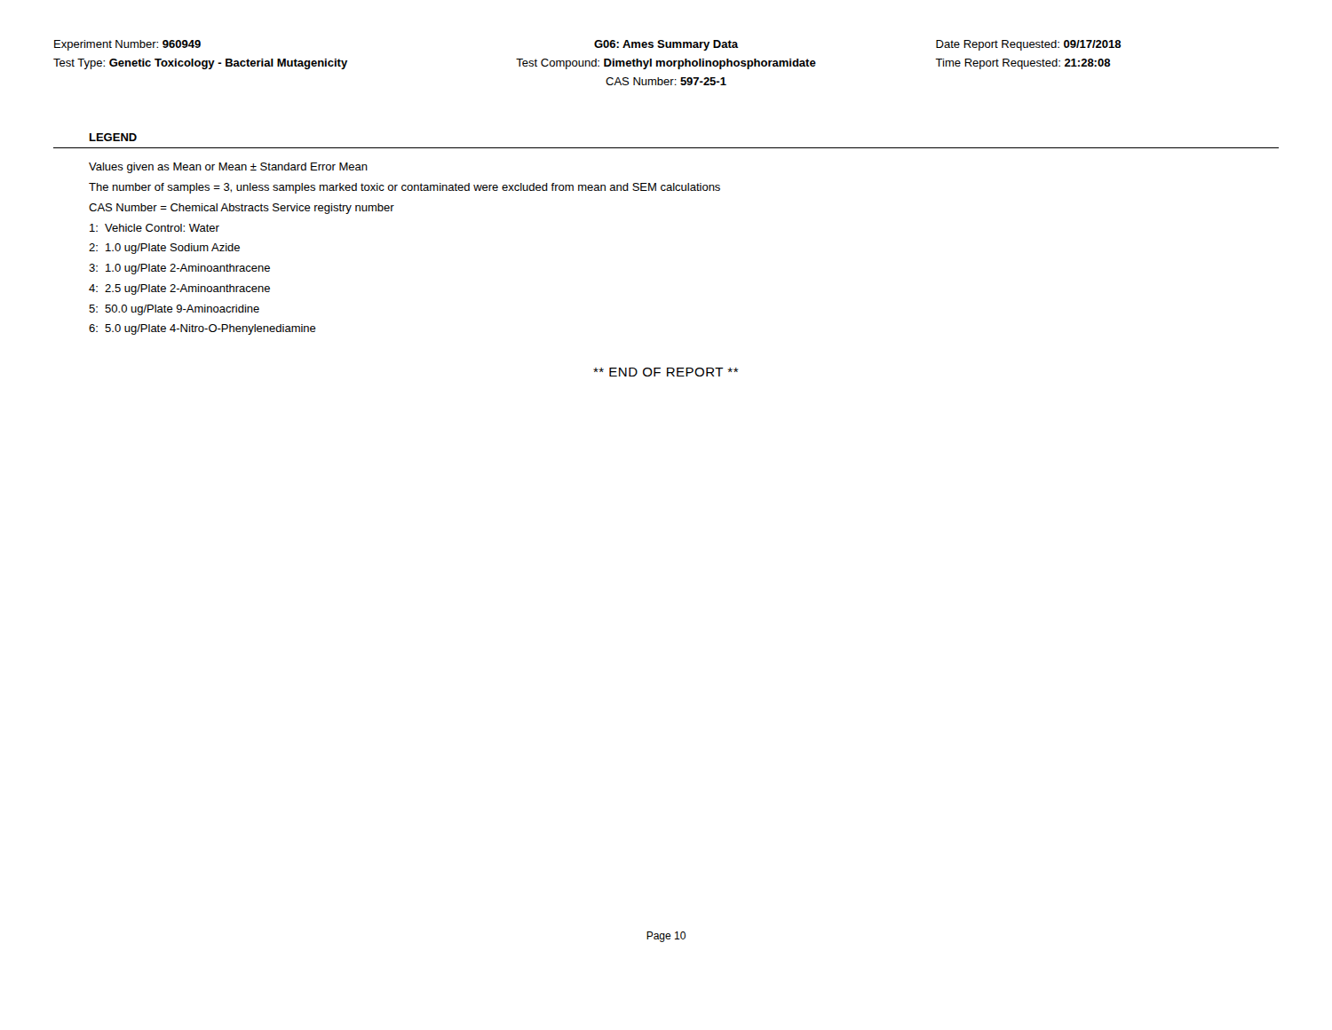Experiment Number: 960949
Test Type: Genetic Toxicology - Bacterial Mutagenicity
G06: Ames Summary Data
Test Compound: Dimethyl morpholinophosphoramidate
CAS Number: 597-25-1
Date Report Requested: 09/17/2018
Time Report Requested: 21:28:08
LEGEND
Values given as Mean or Mean ± Standard Error Mean
The number of samples = 3, unless samples marked toxic or contaminated were excluded from mean and SEM calculations
CAS Number = Chemical Abstracts Service registry number
1: Vehicle Control: Water
2: 1.0 ug/Plate Sodium Azide
3: 1.0 ug/Plate 2-Aminoanthracene
4: 2.5 ug/Plate 2-Aminoanthracene
5: 50.0 ug/Plate 9-Aminoacridine
6: 5.0 ug/Plate 4-Nitro-O-Phenylenediamine
** END OF REPORT **
Page 10